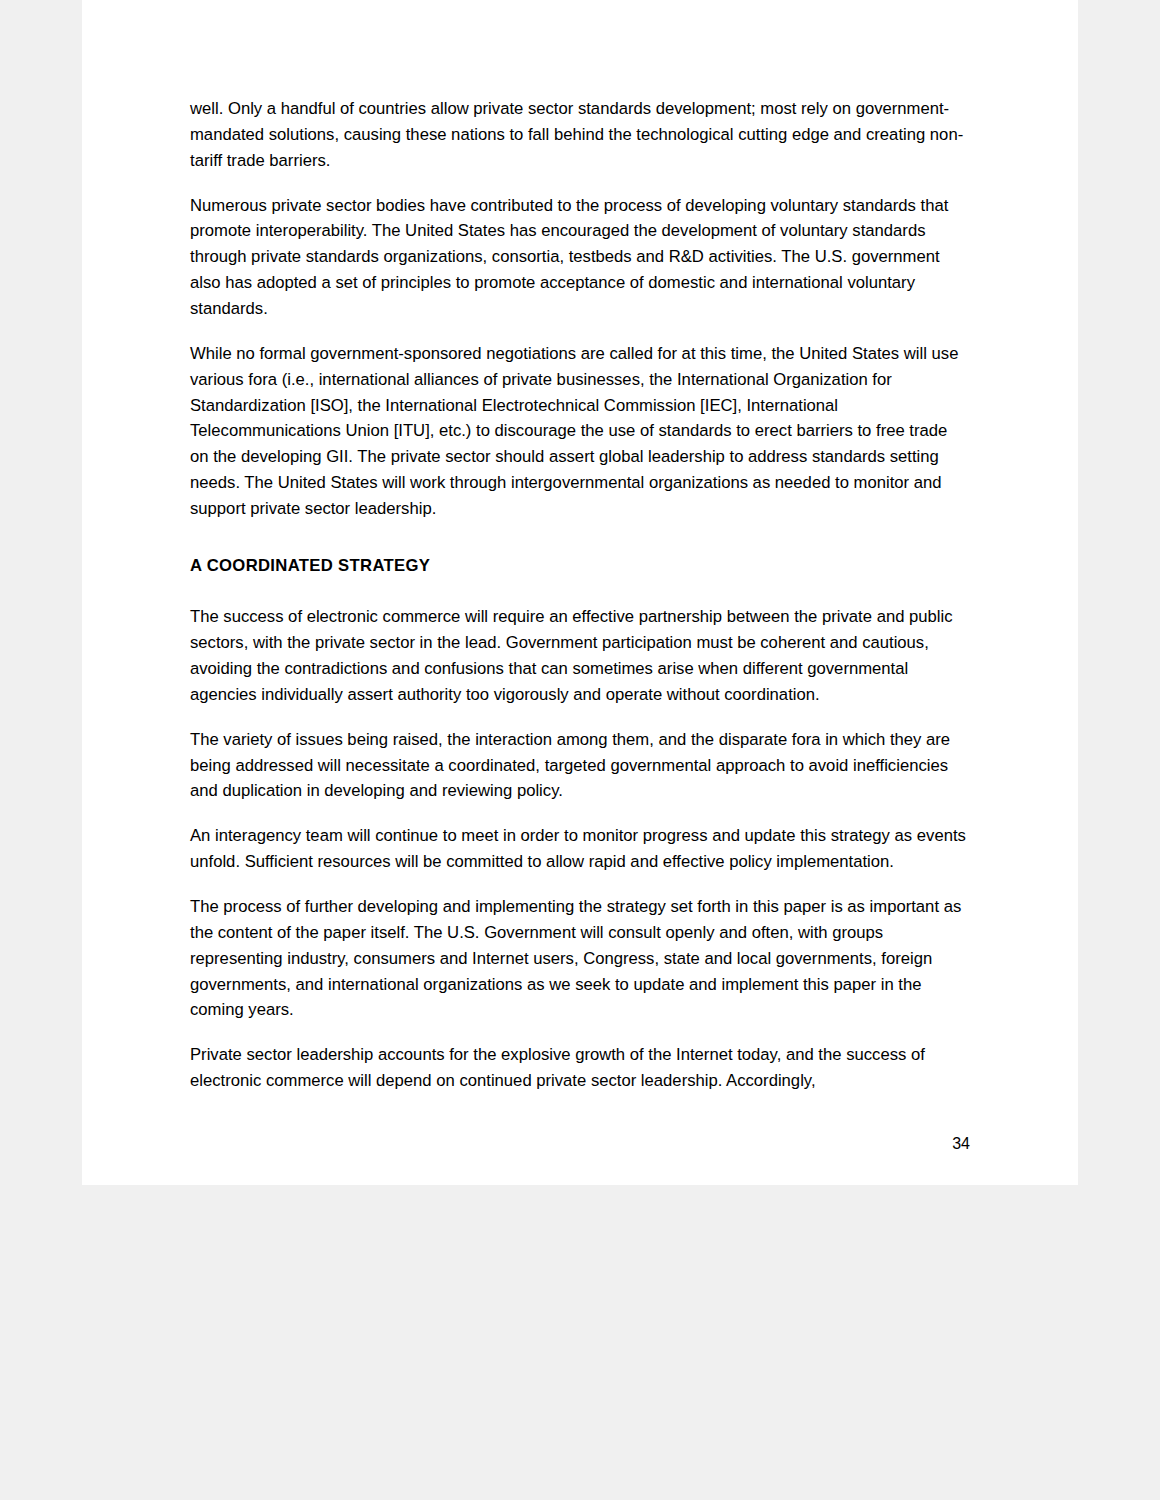well. Only a handful of countries allow private sector standards development; most rely on government-mandated solutions, causing these nations to fall behind the technological cutting edge and creating non-tariff trade barriers.
Numerous private sector bodies have contributed to the process of developing voluntary standards that promote interoperability. The United States has encouraged the development of voluntary standards through private standards organizations, consortia, testbeds and R&D activities. The U.S. government also has adopted a set of principles to promote acceptance of domestic and international voluntary standards.
While no formal government-sponsored negotiations are called for at this time, the United States will use various fora (i.e., international alliances of private businesses, the International Organization for Standardization [ISO], the International Electrotechnical Commission [IEC], International Telecommunications Union [ITU], etc.) to discourage the use of standards to erect barriers to free trade on the developing GII. The private sector should assert global leadership to address standards setting needs. The United States will work through intergovernmental organizations as needed to monitor and support private sector leadership.
A COORDINATED STRATEGY
The success of electronic commerce will require an effective partnership between the private and public sectors, with the private sector in the lead. Government participation must be coherent and cautious, avoiding the contradictions and confusions that can sometimes arise when different governmental agencies individually assert authority too vigorously and operate without coordination.
The variety of issues being raised, the interaction among them, and the disparate fora in which they are being addressed will necessitate a coordinated, targeted governmental approach to avoid inefficiencies and duplication in developing and reviewing policy.
An interagency team will continue to meet in order to monitor progress and update this strategy as events unfold. Sufficient resources will be committed to allow rapid and effective policy implementation.
The process of further developing and implementing the strategy set forth in this paper is as important as the content of the paper itself. The U.S. Government will consult openly and often, with groups representing industry, consumers and Internet users, Congress, state and local governments, foreign governments, and international organizations as we seek to update and implement this paper in the coming years.
Private sector leadership accounts for the explosive growth of the Internet today, and the success of electronic commerce will depend on continued private sector leadership. Accordingly,
34